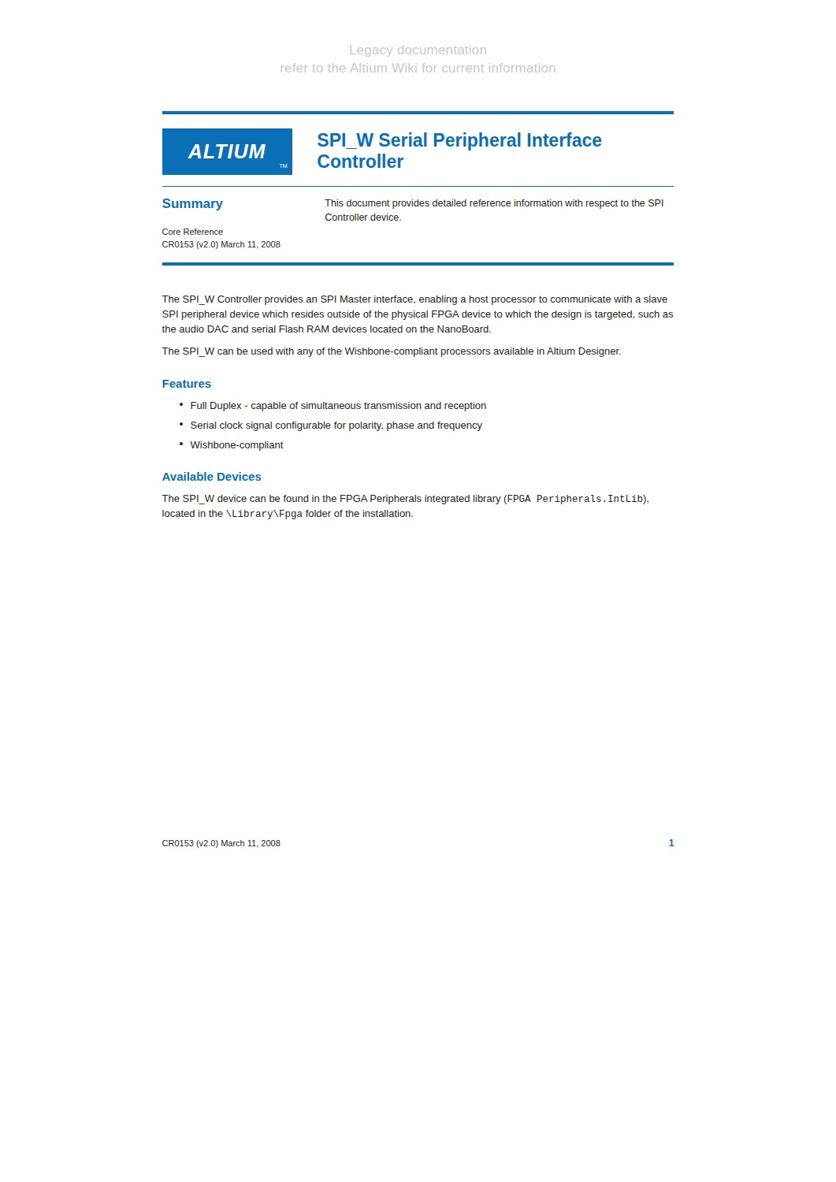Legacy documentation
refer to the Altium Wiki for current information
ALTIUM TM
SPI_W Serial Peripheral Interface Controller
Summary
Core Reference
CR0153 (v2.0) March 11, 2008
This document provides detailed reference information with respect to the SPI Controller device.
The SPI_W Controller provides an SPI Master interface, enabling a host processor to communicate with a slave SPI peripheral device which resides outside of the physical FPGA device to which the design is targeted, such as the audio DAC and serial Flash RAM devices located on the NanoBoard.
The SPI_W can be used with any of the Wishbone-compliant processors available in Altium Designer.
Features
Full Duplex - capable of simultaneous transmission and reception
Serial clock signal configurable for polarity, phase and frequency
Wishbone-compliant
Available Devices
The SPI_W device can be found in the FPGA Peripherals integrated library (FPGA Peripherals.IntLib), located in the \Library\Fpga folder of the installation.
CR0153 (v2.0) March 11, 2008
1